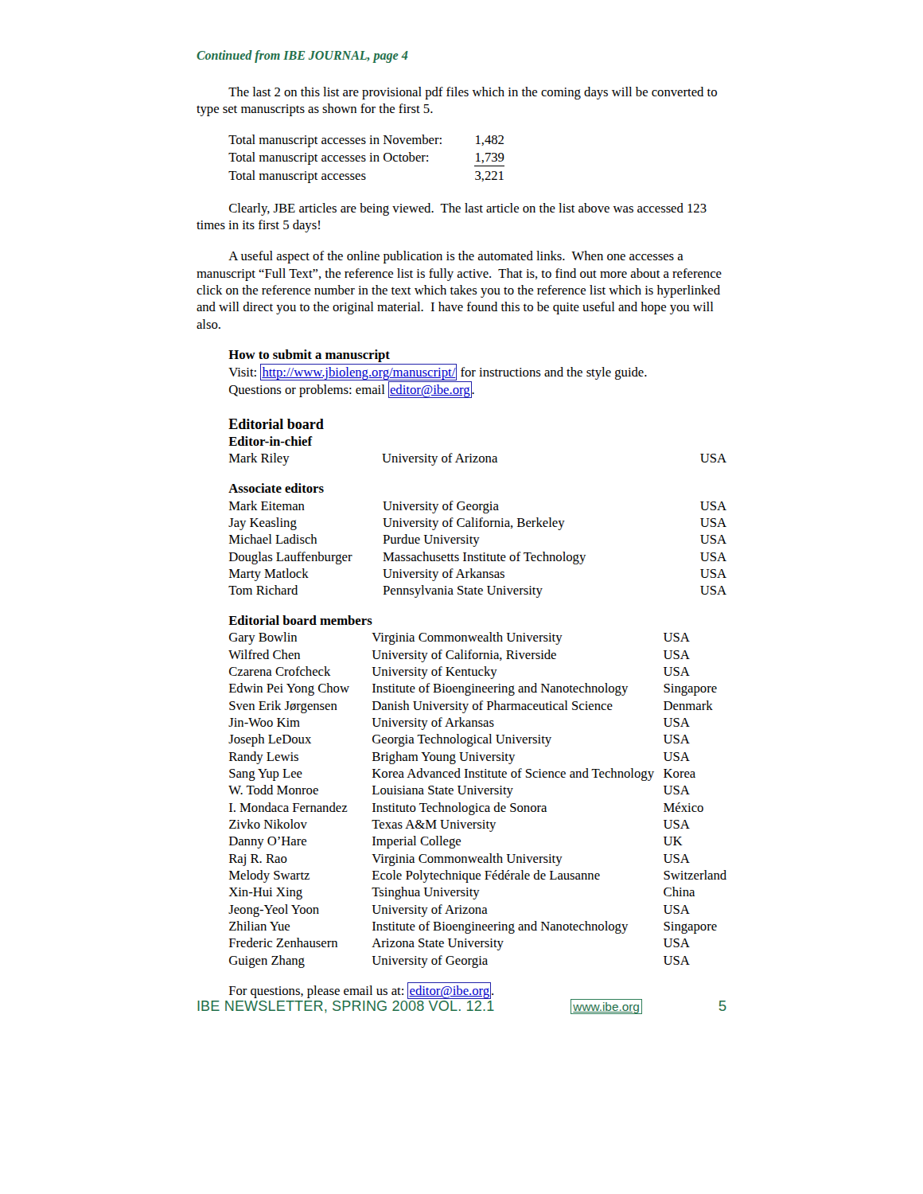Continued from IBE JOURNAL, page 4
The last 2 on this list are provisional pdf files which in the coming days will be converted to type set manuscripts as shown for the first 5.
| Total manuscript accesses in November: | 1,482 |
| Total manuscript accesses in October: | 1,739 |
| Total manuscript accesses | 3,221 |
Clearly, JBE articles are being viewed. The last article on the list above was accessed 123 times in its first 5 days!
A useful aspect of the online publication is the automated links. When one accesses a manuscript “Full Text”, the reference list is fully active. That is, to find out more about a reference click on the reference number in the text which takes you to the reference list which is hyperlinked and will direct you to the original material. I have found this to be quite useful and hope you will also.
How to submit a manuscript
Visit: http://www.jbioleng.org/manuscript/ for instructions and the style guide.
Questions or problems: email editor@ibe.org.
Editorial board
Editor-in-chief
| Mark Riley | University of Arizona | USA |
Associate editors
| Mark Eiteman | University of Georgia | USA |
| Jay Keasling | University of California, Berkeley | USA |
| Michael Ladisch | Purdue University | USA |
| Douglas Lauffenburger | Massachusetts Institute of Technology | USA |
| Marty Matlock | University of Arkansas | USA |
| Tom Richard | Pennsylvania State University | USA |
Editorial board members
| Gary Bowlin | Virginia Commonwealth University | USA |
| Wilfred Chen | University of California, Riverside | USA |
| Czarena Crofcheck | University of Kentucky | USA |
| Edwin Pei Yong Chow | Institute of Bioengineering and Nanotechnology | Singapore |
| Sven Erik Jørgensen | Danish University of Pharmaceutical Science | Denmark |
| Jin-Woo Kim | University of Arkansas | USA |
| Joseph LeDoux | Georgia Technological University | USA |
| Randy Lewis | Brigham Young University | USA |
| Sang Yup Lee | Korea Advanced Institute of Science and Technology | Korea |
| W. Todd Monroe | Louisiana State University | USA |
| I. Mondaca Fernandez | Instituto Technologica de Sonora | México |
| Zivko Nikolov | Texas A&M University | USA |
| Danny O’Hare | Imperial College | UK |
| Raj R. Rao | Virginia Commonwealth University | USA |
| Melody Swartz | Ecole Polytechnique Fédérale de Lausanne | Switzerland |
| Xin-Hui Xing | Tsinghua University | China |
| Jeong-Yeol Yoon | University of Arizona | USA |
| Zhilian Yue | Institute of Bioengineering and Nanotechnology | Singapore |
| Frederic Zenhausern | Arizona State University | USA |
| Guigen Zhang | University of Georgia | USA |
For questions, please email us at: editor@ibe.org.
IBE NEWSLETTER, SPRING 2008 VOL. 12.1
www.ibe.org
5